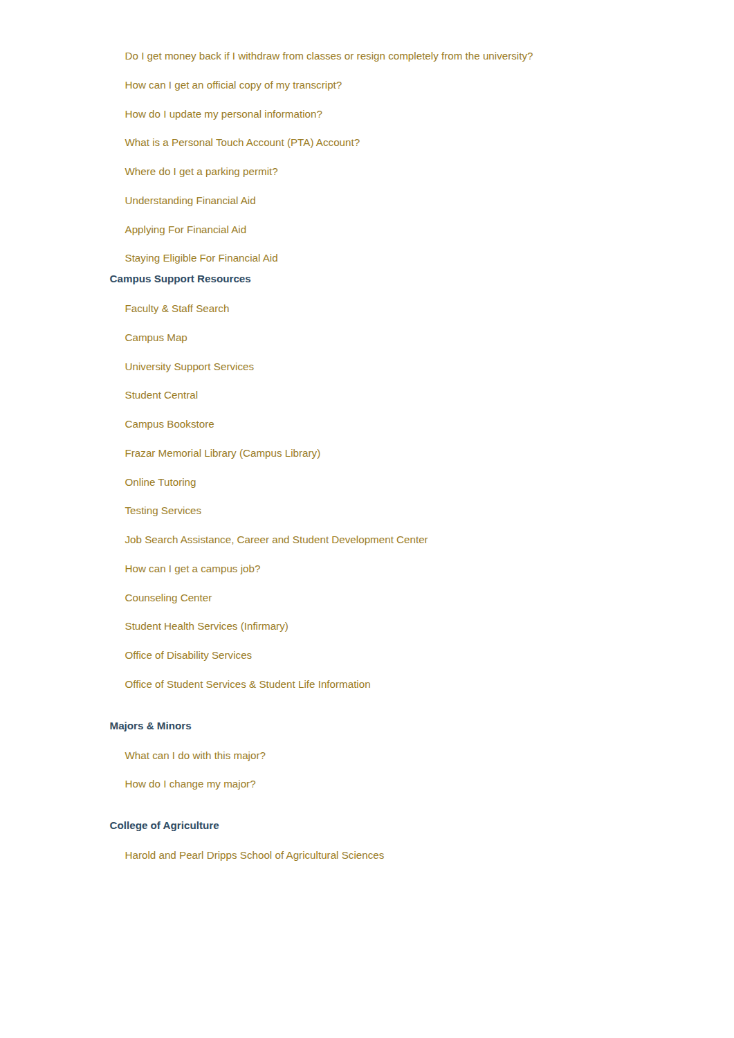Do I get money back if I withdraw from classes or resign completely from the university?
How can I get an official copy of my transcript?
How do I update my personal information?
What is a Personal Touch Account (PTA) Account?
Where do I get a parking permit?
Understanding Financial Aid
Applying For Financial Aid
Staying Eligible For Financial Aid
Campus Support Resources
Faculty & Staff Search
Campus Map
University Support Services
Student Central
Campus Bookstore
Frazar Memorial Library (Campus Library)
Online Tutoring
Testing Services
Job Search Assistance, Career and Student Development Center
How can I get a campus job?
Counseling Center
Student Health Services (Infirmary)
Office of Disability Services
Office of Student Services & Student Life Information
Majors & Minors
What can I do with this major?
How do I change my major?
College of Agriculture
Harold and Pearl Dripps School of Agricultural Sciences